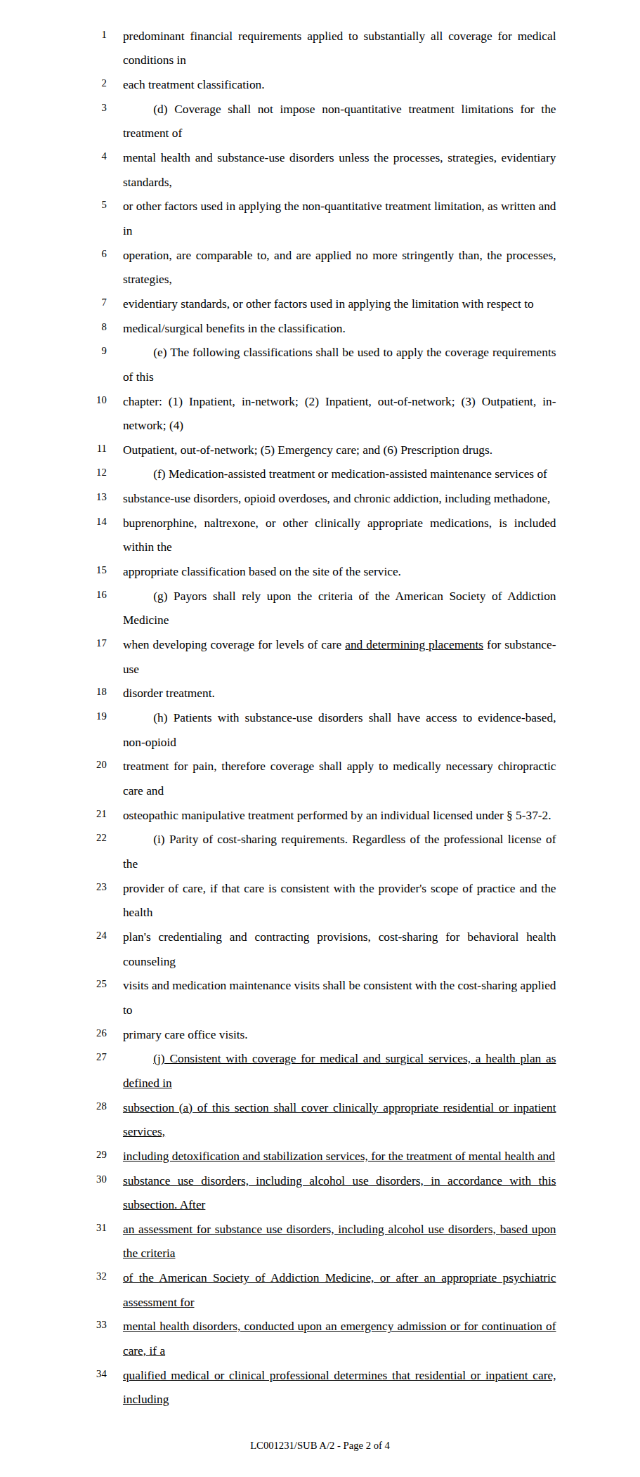predominant financial requirements applied to substantially all coverage for medical conditions in
each treatment classification.
(d) Coverage shall not impose non-quantitative treatment limitations for the treatment of
mental health and substance-use disorders unless the processes, strategies, evidentiary standards,
or other factors used in applying the non-quantitative treatment limitation, as written and in
operation, are comparable to, and are applied no more stringently than, the processes, strategies,
evidentiary standards, or other factors used in applying the limitation with respect to
medical/surgical benefits in the classification.
(e) The following classifications shall be used to apply the coverage requirements of this
chapter: (1) Inpatient, in-network; (2) Inpatient, out-of-network; (3) Outpatient, in-network; (4)
Outpatient, out-of-network; (5) Emergency care; and (6) Prescription drugs.
(f) Medication-assisted treatment or medication-assisted maintenance services of
substance-use disorders, opioid overdoses, and chronic addiction, including methadone,
buprenorphine, naltrexone, or other clinically appropriate medications, is included within the
appropriate classification based on the site of the service.
(g) Payors shall rely upon the criteria of the American Society of Addiction Medicine
when developing coverage for levels of care and determining placements for substance-use
disorder treatment.
(h) Patients with substance-use disorders shall have access to evidence-based, non-opioid
treatment for pain, therefore coverage shall apply to medically necessary chiropractic care and
osteopathic manipulative treatment performed by an individual licensed under § 5-37-2.
(i) Parity of cost-sharing requirements. Regardless of the professional license of the
provider of care, if that care is consistent with the provider's scope of practice and the health
plan's credentialing and contracting provisions, cost-sharing for behavioral health counseling
visits and medication maintenance visits shall be consistent with the cost-sharing applied to
primary care office visits.
(j) Consistent with coverage for medical and surgical services, a health plan as defined in
subsection (a) of this section shall cover clinically appropriate residential or inpatient services,
including detoxification and stabilization services, for the treatment of mental health and
substance use disorders, including alcohol use disorders, in accordance with this subsection. After
an assessment for substance use disorders, including alcohol use disorders, based upon the criteria
of the American Society of Addiction Medicine, or after an appropriate psychiatric assessment for
mental health disorders, conducted upon an emergency admission or for continuation of care, if a
qualified medical or clinical professional determines that residential or inpatient care, including
LC001231/SUB A/2 - Page 2 of 4